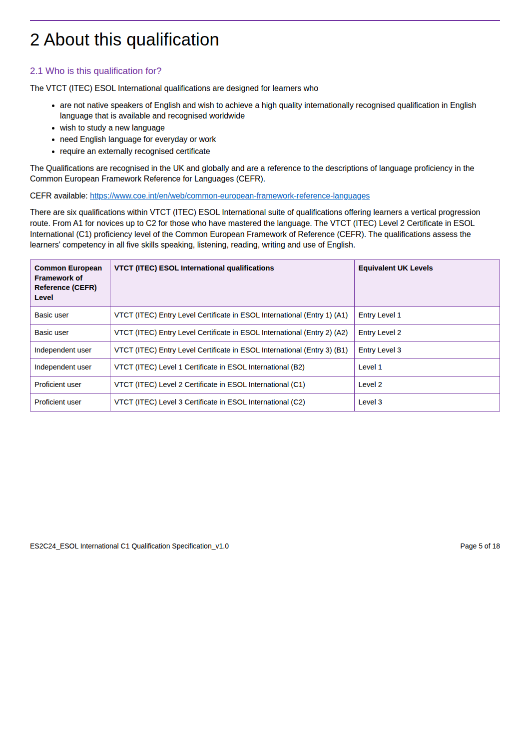2 About this qualification
2.1 Who is this qualification for?
The VTCT (ITEC) ESOL International qualifications are designed for learners who
are not native speakers of English and wish to achieve a high quality internationally recognised qualification in English language that is available and recognised worldwide
wish to study a new language
need English language for everyday or work
require an externally recognised certificate
The Qualifications are recognised in the UK and globally and are a reference to the descriptions of language proficiency in the Common European Framework Reference for Languages (CEFR).
CEFR available: https://www.coe.int/en/web/common-european-framework-reference-languages
There are six qualifications within VTCT (ITEC) ESOL International suite of qualifications offering learners a vertical progression route. From A1 for novices up to C2 for those who have mastered the language. The VTCT (ITEC) Level 2 Certificate in ESOL International (C1) proficiency level of the Common European Framework of Reference (CEFR). The qualifications assess the learners' competency in all five skills speaking, listening, reading, writing and use of English.
| Common European Framework of Reference (CEFR) Level | VTCT (ITEC) ESOL International qualifications | Equivalent UK Levels |
| --- | --- | --- |
| Basic user | VTCT (ITEC) Entry Level Certificate in ESOL International (Entry 1) (A1) | Entry Level 1 |
| Basic user | VTCT (ITEC) Entry Level Certificate in ESOL International (Entry 2) (A2) | Entry Level 2 |
| Independent user | VTCT (ITEC) Entry Level Certificate in ESOL International (Entry 3) (B1) | Entry Level 3 |
| Independent user | VTCT (ITEC) Level 1 Certificate in ESOL International (B2) | Level 1 |
| Proficient user | VTCT (ITEC) Level 2 Certificate in ESOL International (C1) | Level 2 |
| Proficient user | VTCT (ITEC) Level 3 Certificate in ESOL International (C2) | Level 3 |
ES2C24_ESOL International C1 Qualification Specification_v1.0 Page 5 of 18